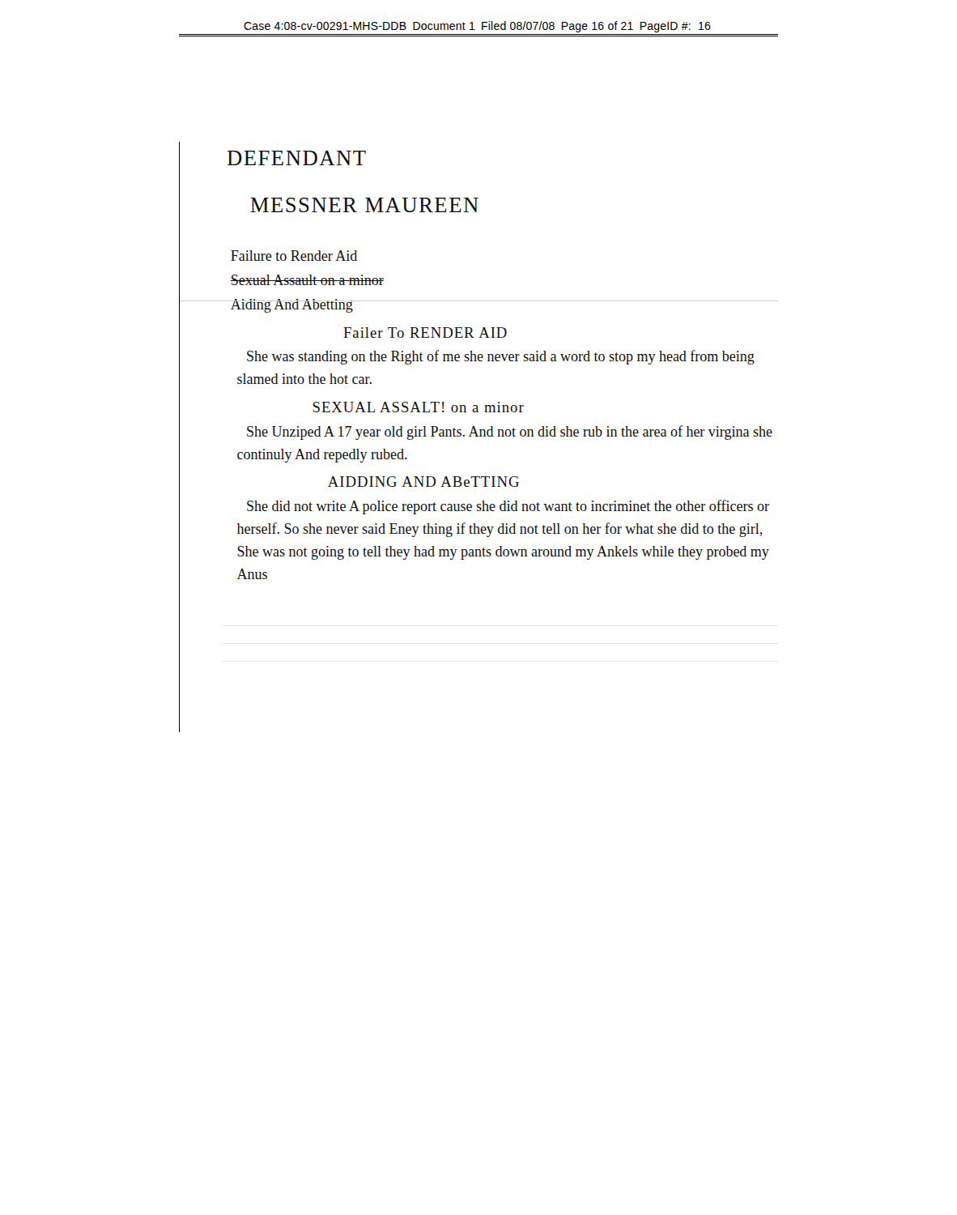Case 4:08-cv-00291-MHS-DDB Document 1 Filed 08/07/08 Page 16 of 21 PageID #: 16
DEFENDANT
MESSNER MAUREEN
Failure to Render Aid
Sexual Assault on a minor
Aiding And Abetting
Failer To RENDER AID
She was standing on the Right of me she never said a word to stop my head from being slamed into the hot car.
SEXUAL ASSALT! on a minor
She Unziped A 17 year old girl Pants. And not on did she rub in the area of her virgina she continuly And repedly rubed.
AIDDING AND ABeTTING
She did not write A police report cause she did not want to incriminet the other officers or herself. So she never said Eney thing if they did not tell on her for what she did to the girl, She was not going to tell they had my pants down around my Ankels while they probed my Anus